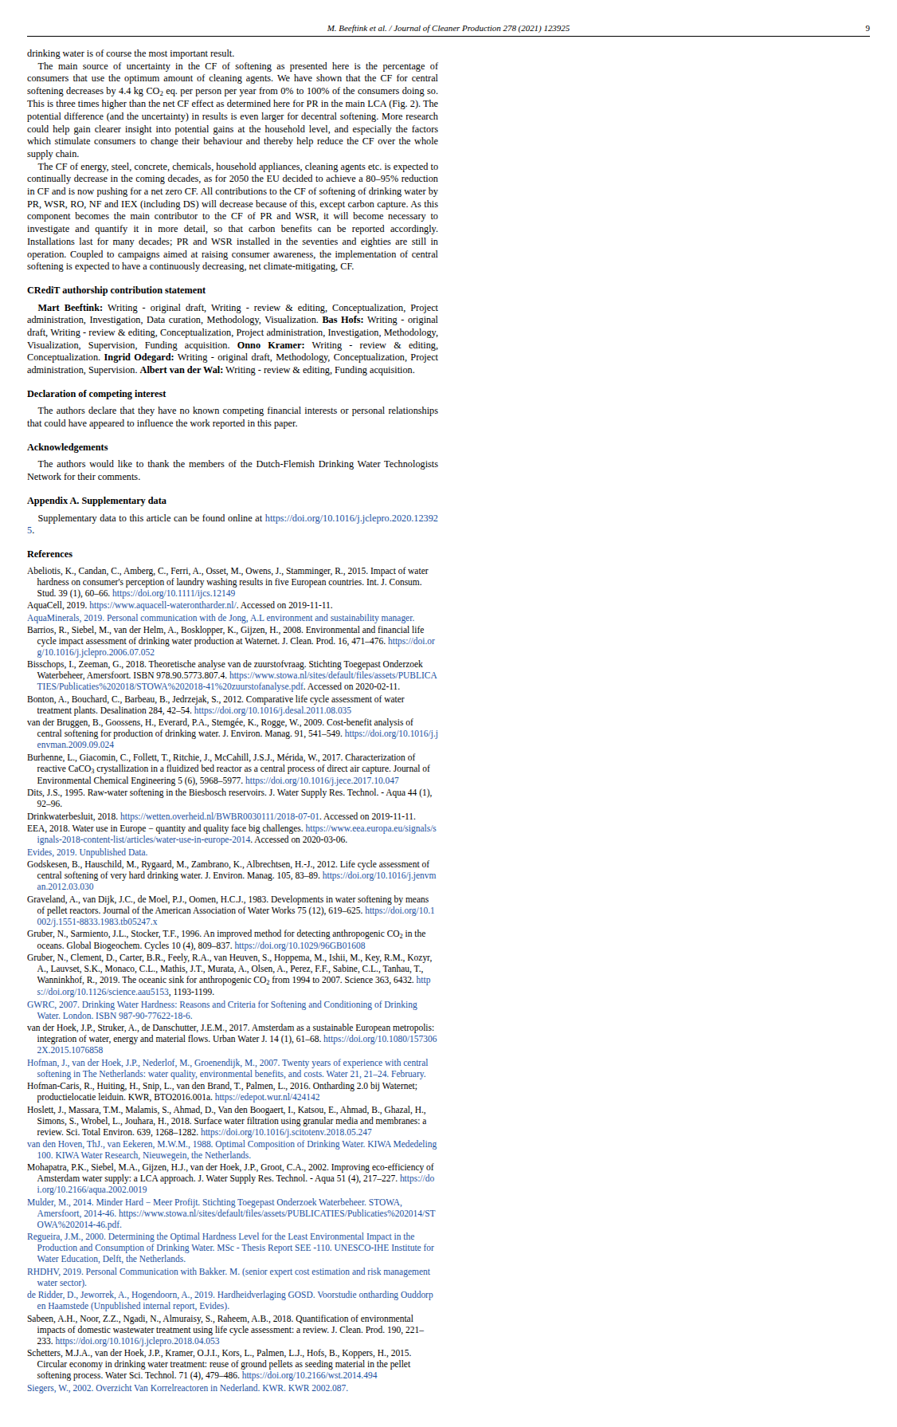M. Beeftink et al. / Journal of Cleaner Production 278 (2021) 123925 9
drinking water is of course the most important result.
The main source of uncertainty in the CF of softening as presented here is the percentage of consumers that use the optimum amount of cleaning agents. We have shown that the CF for central softening decreases by 4.4 kg CO2 eq. per person per year from 0% to 100% of the consumers doing so. This is three times higher than the net CF effect as determined here for PR in the main LCA (Fig. 2). The potential difference (and the uncertainty) in results is even larger for decentral softening. More research could help gain clearer insight into potential gains at the household level, and especially the factors which stimulate consumers to change their behaviour and thereby help reduce the CF over the whole supply chain.
The CF of energy, steel, concrete, chemicals, household appliances, cleaning agents etc. is expected to continually decrease in the coming decades, as for 2050 the EU decided to achieve a 80–95% reduction in CF and is now pushing for a net zero CF. All contributions to the CF of softening of drinking water by PR, WSR, RO, NF and IEX (including DS) will decrease because of this, except carbon capture. As this component becomes the main contributor to the CF of PR and WSR, it will become necessary to investigate and quantify it in more detail, so that carbon benefits can be reported accordingly. Installations last for many decades; PR and WSR installed in the seventies and eighties are still in operation. Coupled to campaigns aimed at raising consumer awareness, the implementation of central softening is expected to have a continuously decreasing, net climate-mitigating, CF.
CRediT authorship contribution statement
Mart Beeftink: Writing - original draft, Writing - review & editing, Conceptualization, Project administration, Investigation, Data curation, Methodology, Visualization. Bas Hofs: Writing - original draft, Writing - review & editing, Conceptualization, Project administration, Investigation, Methodology, Visualization, Supervision, Funding acquisition. Onno Kramer: Writing - review & editing, Conceptualization. Ingrid Odegard: Writing - original draft, Methodology, Conceptualization, Project administration, Supervision. Albert van der Wal: Writing - review & editing, Funding acquisition.
Declaration of competing interest
The authors declare that they have no known competing financial interests or personal relationships that could have appeared to influence the work reported in this paper.
Acknowledgements
The authors would like to thank the members of the Dutch-Flemish Drinking Water Technologists Network for their comments.
Appendix A. Supplementary data
Supplementary data to this article can be found online at https://doi.org/10.1016/j.jclepro.2020.123925.
References
Abeliotis, K., Candan, C., Amberg, C., Ferri, A., Osset, M., Owens, J., Stamminger, R., 2015. Impact of water hardness on consumer's perception of laundry washing results in five European countries. Int. J. Consum. Stud. 39 (1), 60–66. https://doi.org/10.1111/ijcs.12149
AquaCell, 2019. https://www.aquacell-waterontharder.nl/. Accessed on 2019-11-11.
AquaMinerals, 2019. Personal communication with de Jong, A.L environment and sustainability manager.
Barrios, R., Siebel, M., van der Helm, A., Bosklopper, K., Gijzen, H., 2008. Environmental and financial life cycle impact assessment of drinking water production at Waternet. J. Clean. Prod. 16, 471–476. https://doi.org/10.1016/j.jclepro.2006.07.052
Bisschops, I., Zeeman, G., 2018. Theoretische analyse van de zuurstofvraag. Stichting Toegepast Onderzoek Waterbeheer, Amersfoort. ISBN 978.90.5773.807.4. https://www.stowa.nl/sites/default/files/assets/PUBLICATIES/Publicaties%202018/STOWA%202018-41%20zuurstofanalyse.pdf. Accessed on 2020-02-11.
Bonton, A., Bouchard, C., Barbeau, B., Jedrzejak, S., 2012. Comparative life cycle assessment of water treatment plants. Desalination 284, 42–54. https://doi.org/10.1016/j.desal.2011.08.035
van der Bruggen, B., Goossens, H., Everard, P.A., Stemgée, K., Rogge, W., 2009. Cost-benefit analysis of central softening for production of drinking water. J. Environ. Manag. 91, 541–549. https://doi.org/10.1016/j.jenvman.2009.09.024
Burhenne, L., Giacomin, C., Follett, T., Ritchie, J., McCahill, J.S.J., Mérida, W., 2017. Characterization of reactive CaCO3 crystallization in a fluidized bed reactor as a central process of direct air capture. Journal of Environmental Chemical Engineering 5 (6), 5968–5977. https://doi.org/10.1016/j.jece.2017.10.047
Dits, J.S., 1995. Raw-water softening in the Biesbosch reservoirs. J. Water Supply Res. Technol. - Aqua 44 (1), 92–96.
Drinkwaterbesluit, 2018. https://wetten.overheid.nl/BWBR0030111/2018-07-01. Accessed on 2019-11-11.
EEA, 2018. Water use in Europe − quantity and quality face big challenges. https://www.eea.europa.eu/signals/signals-2018-content-list/articles/water-use-in-europe-2014. Accessed on 2020-03-06.
Evides, 2019. Unpublished Data.
Godskesen, B., Hauschild, M., Rygaard, M., Zambrano, K., Albrechtsen, H.-J., 2012. Life cycle assessment of central softening of very hard drinking water. J. Environ. Manag. 105, 83–89. https://doi.org/10.1016/j.jenvman.2012.03.030
Graveland, A., van Dijk, J.C., de Moel, P.J., Oomen, H.C.J., 1983. Developments in water softening by means of pellet reactors. Journal of the American Association of Water Works 75 (12), 619–625. https://doi.org/10.1002/j.1551-8833.1983.tb05247.x
Gruber, N., Sarmiento, J.L., Stocker, T.F., 1996. An improved method for detecting anthropogenic CO2 in the oceans. Global Biogeochem. Cycles 10 (4), 809–837. https://doi.org/10.1029/96GB01608
Gruber, N., Clement, D., Carter, B.R., Feely, R.A., van Heuven, S., Hoppema, M., Ishii, M., Key, R.M., Kozyr, A., Lauvset, S.K., Monaco, C.L., Mathis, J.T., Murata, A., Olsen, A., Perez, F.F., Sabine, C.L., Tanhau, T., Wanninkhof, R., 2019. The oceanic sink for anthropogenic CO2 from 1994 to 2007. Science 363, 6432. https://doi.org/10.1126/science.aau5153, 1193-1199.
GWRC, 2007. Drinking Water Hardness: Reasons and Criteria for Softening and Conditioning of Drinking Water. London. ISBN 987-90-77622-18-6.
van der Hoek, J.P., Struker, A., de Danschutter, J.E.M., 2017. Amsterdam as a sustainable European metropolis: integration of water, energy and material flows. Urban Water J. 14 (1), 61–68. https://doi.org/10.1080/1573062X.2015.1076858
Hofman, J., van der Hoek, J.P., Nederlof, M., Groenendijk, M., 2007. Twenty years of experience with central softening in The Netherlands: water quality, environmental benefits, and costs. Water 21, 21–24. February.
Hofman-Caris, R., Huiting, H., Snip, L., van den Brand, T., Palmen, L., 2016. Ontharding 2.0 bij Waternet; productielocatie leiduin. KWR, BTO2016.001a. https://edepot.wur.nl/424142
Hoslett, J., Massara, T.M., Malamis, S., Ahmad, D., Van den Boogaert, I., Katsou, E., Ahmad, B., Ghazal, H., Simons, S., Wrobel, L., Jouhara, H., 2018. Surface water filtration using granular media and membranes: a review. Sci. Total Environ. 639, 1268–1282. https://doi.org/10.1016/j.scitotenv.2018.05.247
van den Hoven, ThJ., van Eekeren, M.W.M., 1988. Optimal Composition of Drinking Water. KIWA Mededeling 100. KIWA Water Research, Nieuwegein, the Netherlands.
Mohapatra, P.K., Siebel, M.A., Gijzen, H.J., van der Hoek, J.P., Groot, C.A., 2002. Improving eco-efficiency of Amsterdam water supply: a LCA approach. J. Water Supply Res. Technol. - Aqua 51 (4), 217–227. https://doi.org/10.2166/aqua.2002.0019
Mulder, M., 2014. Minder Hard − Meer Profijt. Stichting Toegepast Onderzoek Waterbeheer. STOWA, Amersfoort, 2014-46. https://www.stowa.nl/sites/default/files/assets/PUBLICATIES/Publicaties%202014/STOWA%202014-46.pdf.
Regueira, J.M., 2000. Determining the Optimal Hardness Level for the Least Environmental Impact in the Production and Consumption of Drinking Water. MSc - Thesis Report SEE -110. UNESCO-IHE Institute for Water Education, Delft, the Netherlands.
RHDHV, 2019. Personal Communication with Bakker. M. (senior expert cost estimation and risk management water sector).
de Ridder, D., Jeworrek, A., Hogendoorn, A., 2019. Hardheidverlaging GOSD. Voorstudie ontharding Ouddorp en Haamstede (Unpublished internal report, Evides).
Sabeen, A.H., Noor, Z.Z., Ngadi, N., Almuraisy, S., Raheem, A.B., 2018. Quantification of environmental impacts of domestic wastewater treatment using life cycle assessment: a review. J. Clean. Prod. 190, 221–233. https://doi.org/10.1016/j.jclepro.2018.04.053
Schetters, M.J.A., van der Hoek, J.P., Kramer, O.J.I., Kors, L., Palmen, L.J., Hofs, B., Koppers, H., 2015. Circular economy in drinking water treatment: reuse of ground pellets as seeding material in the pellet softening process. Water Sci. Technol. 71 (4), 479–486. https://doi.org/10.2166/wst.2014.494
Siegers, W., 2002. Overzicht Van Korrelreactoren in Nederland. KWR. KWR 2002.087.